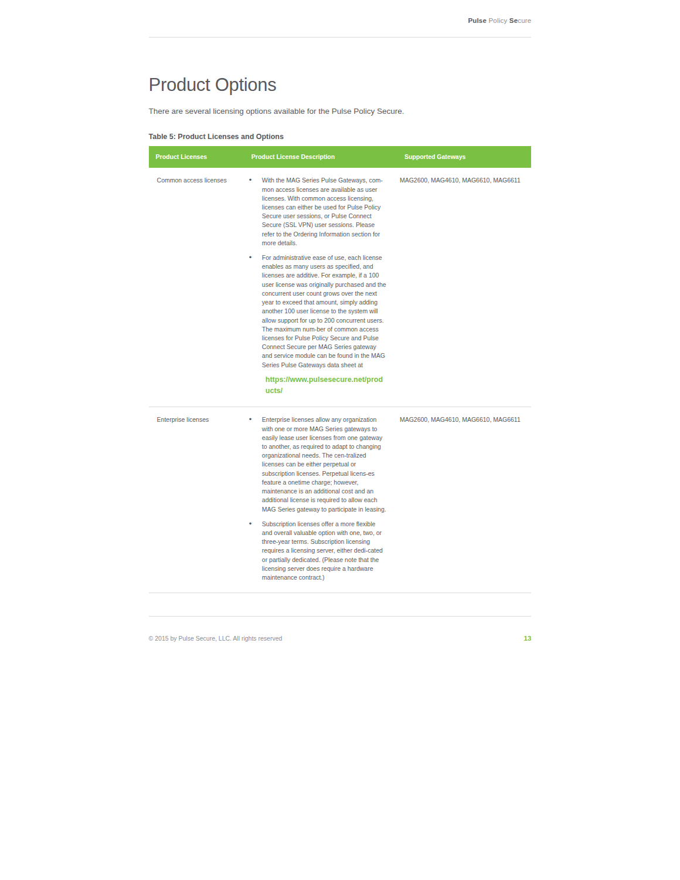Pulse Policy Se cure
Product Options
There are several licensing options available for the Pulse Policy Secure.
Table 5: Product Licenses and Options
| Product Licenses | Product License Description | Supported Gateways |
| --- | --- | --- |
| Common access licenses | With the MAG Series Pulse Gateways, com‐mon access licenses are available as user licenses. With common access licensing, licenses can either be used for Pulse Policy Secure user sessions, or Pulse Connect Secure (SSL VPN) user sessions. Please refer to the Ordering Information section for more details. For administrative ease of use, each license enables as many users as specified, and licenses are additive. For example, if a 100 user license was originally purchased and the concurrent user count grows over the next year to exceed that amount, simply adding another 100 user license to the system will allow support for up to 200 concurrent users. The maximum num‐ber of common access licenses for Pulse Policy Secure and Pulse Connect Secure per MAG Series gateway and service module can be found in the MAG Series Pulse Gateways data sheet at https://www.pulsesecure.net/products/ | MAG2600, MAG4610, MAG6610, MAG6611 |
| Enterprise licenses | Enterprise licenses allow any organization with one or more MAG Series gateways to easily lease user licenses from one gateway to another, as required to adapt to changing organizational needs. The cen‐tralized licenses can be either perpetual or subscription licenses. Perpetual licens‐es feature a onetime charge; however, maintenance is an additional cost and an additional license is required to allow each MAG Series gateway to participate in leasing. Subscription licenses offer a more flexible and overall valuable option with one, two, or three-year terms. Subscription licensing requires a licensing server, either dedi‐cated or partially dedicated. (Please note that the licensing server does require a hardware maintenance contract.) | MAG2600, MAG4610, MAG6610, MAG6611 |
© 2015 by Pulse Secure, LLC. All rights reserved 13